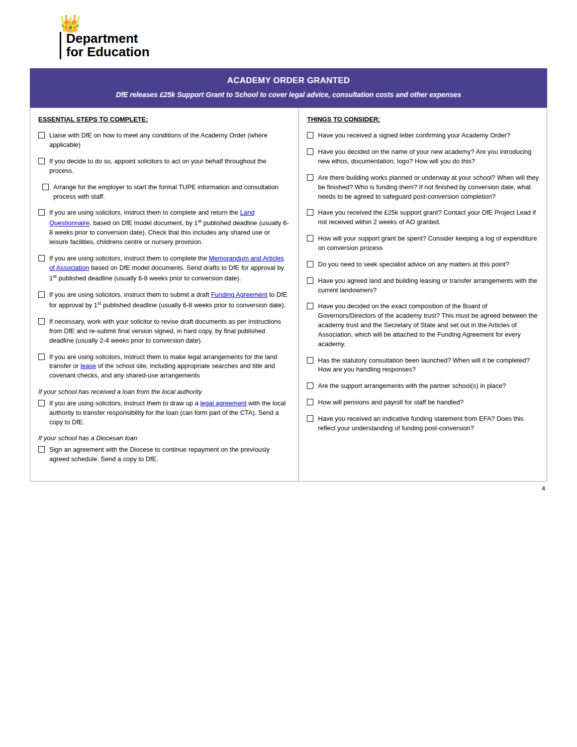👑
Department
for Education
ACADEMY ORDER GRANTED
DfE releases £25k Support Grant to School to cover legal advice, consultation costs and other expenses
| ESSENTIAL STEPS TO COMPLETE: Liaise with DfE on how to meet any conditions of the Academy Order (where applicable) If you decide to do so, appoint solicitors to act on your behalf throughout the process. Arrange for the employer to start the formal TUPE information and consultation process with staff. If you are using solicitors, instruct them to complete and return the Land Questionnaire , based on DfE model document, by 1 st published deadline (usually 6-8 weeks prior to conversion date). Check that this includes any shared use or leisure facilities, childrens centre or nursery provision. If you are using solicitors, instruct them to complete the Memorandum and Articles of Association based on DfE model documents. Send drafts to DfE for approval by 1 st published deadline (usually 6-8 weeks prior to conversion date). If you are using solicitors, instruct them to submit a draft Funding Agreement to DfE for approval by 1 st published deadline (usually 6-8 weeks prior to conversion date). If necessary, work with your solicitor to revise draft documents as per instructions from DfE and re-submit final version signed, in hard copy, by final published deadline (usually 2-4 weeks prior to conversion date). If you are using solicitors, instruct them to make legal arrangements for the land transfer or lease of the school site, including appropriate searches and title and covenant checks, and any shared-use arrangements If your school has received a loan from the local authority If you are using solicitors, instruct them to draw up a legal agreement with the local authority to transfer responsibility for the loan (can form part of the CTA). Send a copy to DfE. If your school has a Diocesan loan Sign an agreement with the Diocese to continue repayment on the previously agreed schedule. Send a copy to DfE. | THINGS TO CONSIDER: Have you received a signed letter confirming your Academy Order? Have you decided on the name of your new academy? Are you introducing new ethos, documentation, logo? How will you do this? Are there building works planned or underway at your school? When will they be finished? Who is funding them? If not finished by conversion date, what needs to be agreed to safeguard post-conversion completion? Have you received the £25k support grant? Contact your DfE Project Lead if not received within 2 weeks of AO granted. How will your support grant be spent? Consider keeping a log of expenditure on conversion process Do you need to seek specialist advice on any matters at this point? Have you agreed land and building leasing or transfer arrangements with the current landowners? Have you decided on the exact composition of the Board of Governors/Directors of the academy trust? This must be agreed between the academy trust and the Secretary of State and set out in the Articles of Association, which will be attached to the Funding Agreement for every academy. Has the statutory consultation been launched? When will it be completed? How are you handling responses? Are the support arrangements with the partner school(s) in place? How will pensions and payroll for staff be handled? Have you received an indicative funding statement from EFA? Does this reflect your understanding of funding post-conversion? |
4